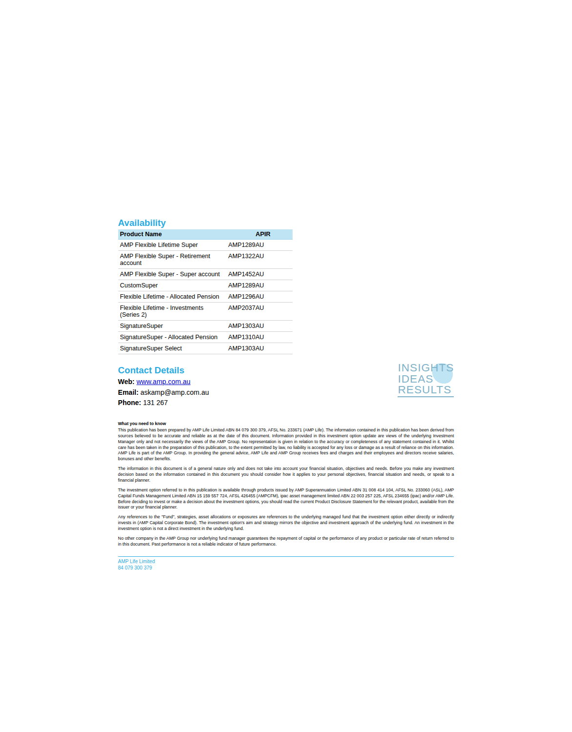Availability
| Product Name | APIR |
| --- | --- |
| AMP Flexible Lifetime Super | AMP1289AU |
| AMP Flexible Super - Retirement account | AMP1322AU |
| AMP Flexible Super - Super account | AMP1452AU |
| CustomSuper | AMP1289AU |
| Flexible Lifetime - Allocated Pension | AMP1296AU |
| Flexible Lifetime - Investments (Series 2) | AMP2037AU |
| SignatureSuper | AMP1303AU |
| SignatureSuper - Allocated Pension | AMP1310AU |
| SignatureSuper Select | AMP1303AU |
Contact Details
Web: www.amp.com.au
Email: askamp@amp.com.au
Phone: 131 267
INSIGHTS IDEAS RESULTS
What you need to know
This publication has been prepared by AMP Life Limited ABN 84 079 300 379, AFSL No. 233671 (AMP Life). The information contained in this publication has been derived from sources believed to be accurate and reliable as at the date of this document. Information provided in this investment option update are views of the underlying Investment Manager only and not necessarily the views of the AMP Group. No representation is given in relation to the accuracy or completeness of any statement contained in it. Whilst care has been taken in the preparation of this publication, to the extent permitted by law, no liability is accepted for any loss or damage as a result of reliance on this information. AMP Life is part of the AMP Group. In providing the general advice, AMP Life and AMP Group receives fees and charges and their employees and directors receive salaries, bonuses and other benefits.
The information in this document is of a general nature only and does not take into account your financial situation, objectives and needs. Before you make any investment decision based on the information contained in this document you should consider how it applies to your personal objectives, financial situation and needs, or speak to a financial planner.
The investment option referred to in this publication is available through products issued by AMP Superannuation Limited ABN 31 008 414 104, AFSL No. 233060 (ASL), AMP Capital Funds Management Limited ABN 15 159 557 724, AFSL 426455 (AMPCFM), ipac asset management limited ABN 22 003 257 225, AFSL 234655 (ipac) and/or AMP Life. Before deciding to invest or make a decision about the investment options, you should read the current Product Disclosure Statement for the relevant product, available from the issuer or your financial planner.
Any references to the "Fund", strategies, asset allocations or exposures are references to the underlying managed fund that the investment option either directly or indirectly invests in (AMP Capital Corporate Bond). The investment option's aim and strategy mirrors the objective and investment approach of the underlying fund. An investment in the investment option is not a direct investment in the underlying fund.
No other company in the AMP Group nor underlying fund manager guarantees the repayment of capital or the performance of any product or particular rate of return referred to in this document. Past performance is not a reliable indicator of future performance.
AMP Life Limited
84 079 300 379